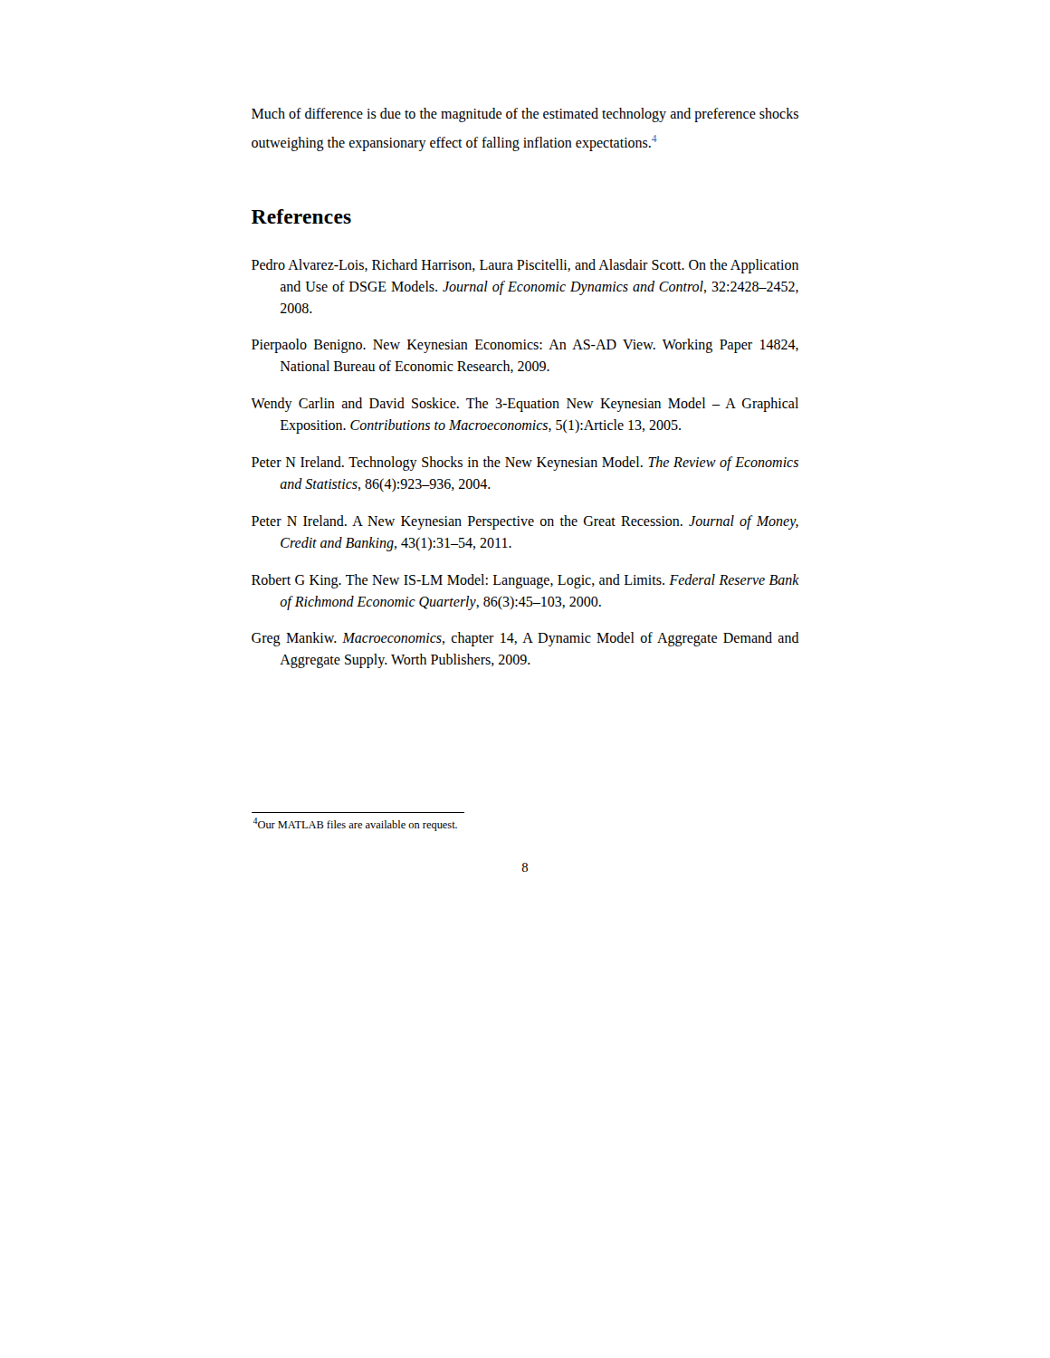Much of difference is due to the magnitude of the estimated technology and preference shocks outweighing the expansionary effect of falling inflation expectations.4
References
Pedro Alvarez-Lois, Richard Harrison, Laura Piscitelli, and Alasdair Scott. On the Application and Use of DSGE Models. Journal of Economic Dynamics and Control, 32:2428–2452, 2008.
Pierpaolo Benigno. New Keynesian Economics: An AS-AD View. Working Paper 14824, National Bureau of Economic Research, 2009.
Wendy Carlin and David Soskice. The 3-Equation New Keynesian Model – A Graphical Exposition. Contributions to Macroeconomics, 5(1):Article 13, 2005.
Peter N Ireland. Technology Shocks in the New Keynesian Model. The Review of Economics and Statistics, 86(4):923–936, 2004.
Peter N Ireland. A New Keynesian Perspective on the Great Recession. Journal of Money, Credit and Banking, 43(1):31–54, 2011.
Robert G King. The New IS-LM Model: Language, Logic, and Limits. Federal Reserve Bank of Richmond Economic Quarterly, 86(3):45–103, 2000.
Greg Mankiw. Macroeconomics, chapter 14, A Dynamic Model of Aggregate Demand and Aggregate Supply. Worth Publishers, 2009.
4Our MATLAB files are available on request.
8